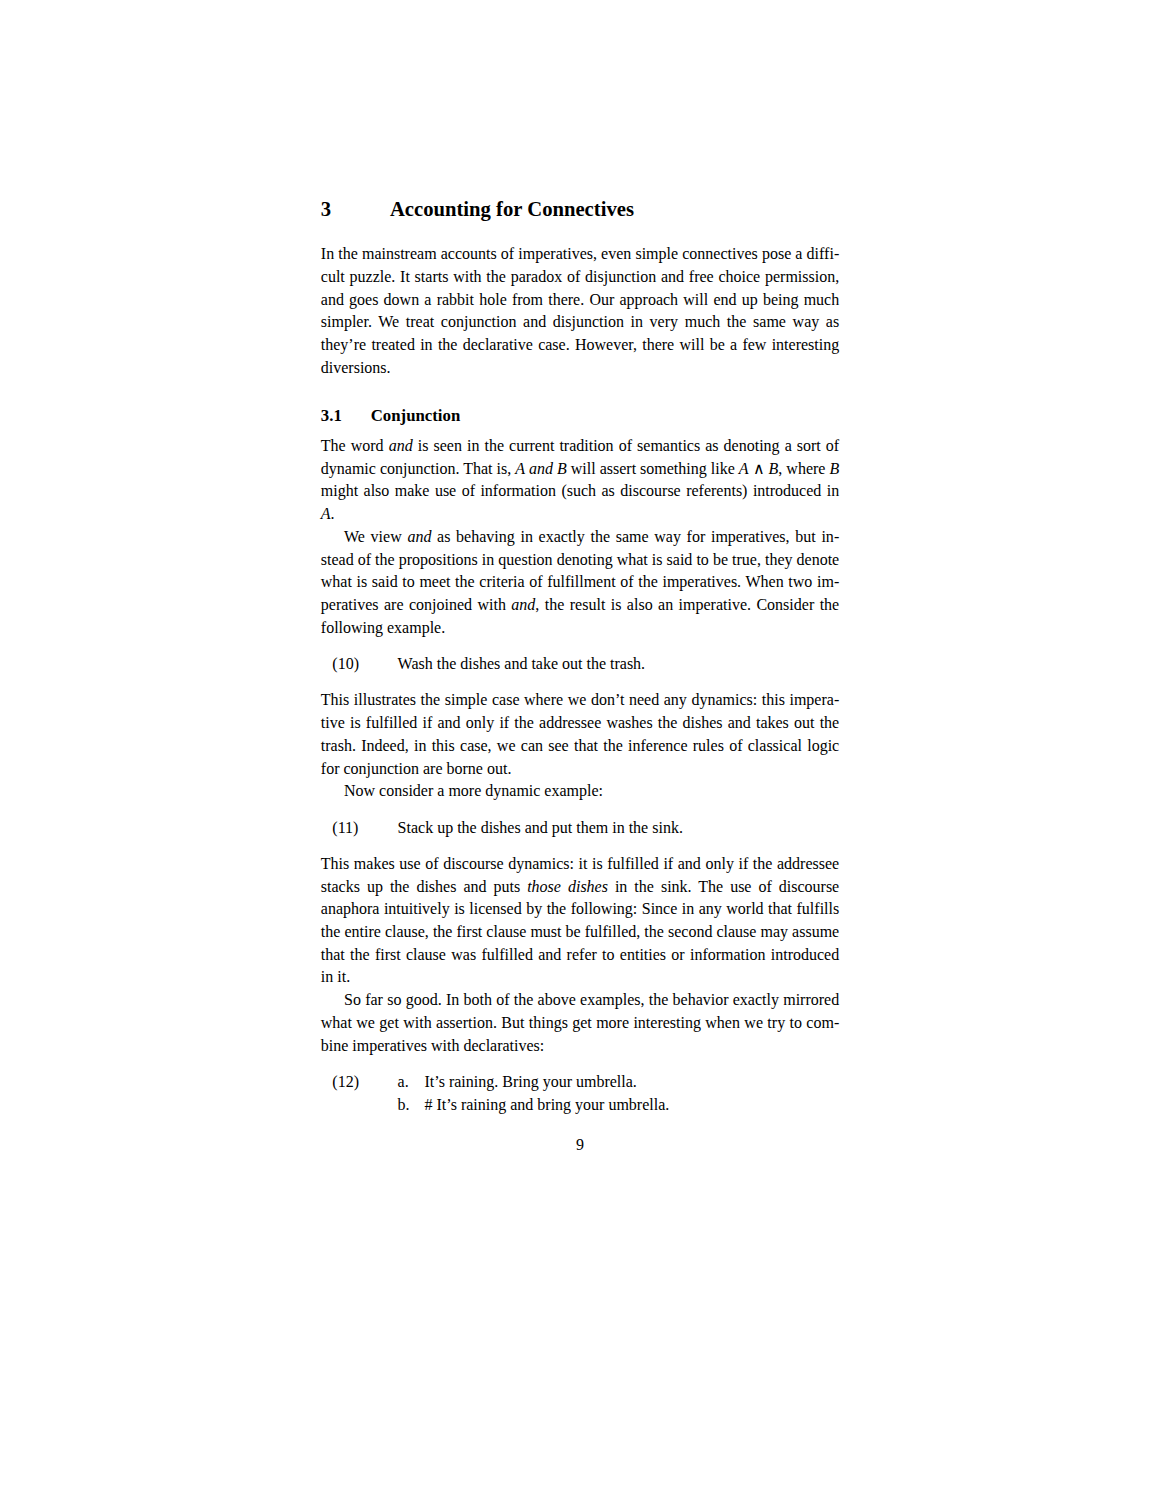3 Accounting for Connectives
In the mainstream accounts of imperatives, even simple connectives pose a difficult puzzle. It starts with the paradox of disjunction and free choice permission, and goes down a rabbit hole from there. Our approach will end up being much simpler. We treat conjunction and disjunction in very much the same way as they’re treated in the declarative case. However, there will be a few interesting diversions.
3.1 Conjunction
The word and is seen in the current tradition of semantics as denoting a sort of dynamic conjunction. That is, A and B will assert something like A ∧ B, where B might also make use of information (such as discourse referents) introduced in A.
We view and as behaving in exactly the same way for imperatives, but instead of the propositions in question denoting what is said to be true, they denote what is said to meet the criteria of fulfillment of the imperatives. When two imperatives are conjoined with and, the result is also an imperative. Consider the following example.
(10)
Wash the dishes and take out the trash.
This illustrates the simple case where we don’t need any dynamics: this imperative is fulfilled if and only if the addressee washes the dishes and takes out the trash. Indeed, in this case, we can see that the inference rules of classical logic for conjunction are borne out.
Now consider a more dynamic example:
(11)
Stack up the dishes and put them in the sink.
This makes use of discourse dynamics: it is fulfilled if and only if the addressee stacks up the dishes and puts those dishes in the sink. The use of discourse anaphora intuitively is licensed by the following: Since in any world that fulfills the entire clause, the first clause must be fulfilled, the second clause may assume that the first clause was fulfilled and refer to entities or information introduced in it.
So far so good. In both of the above examples, the behavior exactly mirrored what we get with assertion. But things get more interesting when we try to combine imperatives with declaratives:
(12)
a.
It’s raining. Bring your umbrella.
b.
# It’s raining and bring your umbrella.
9